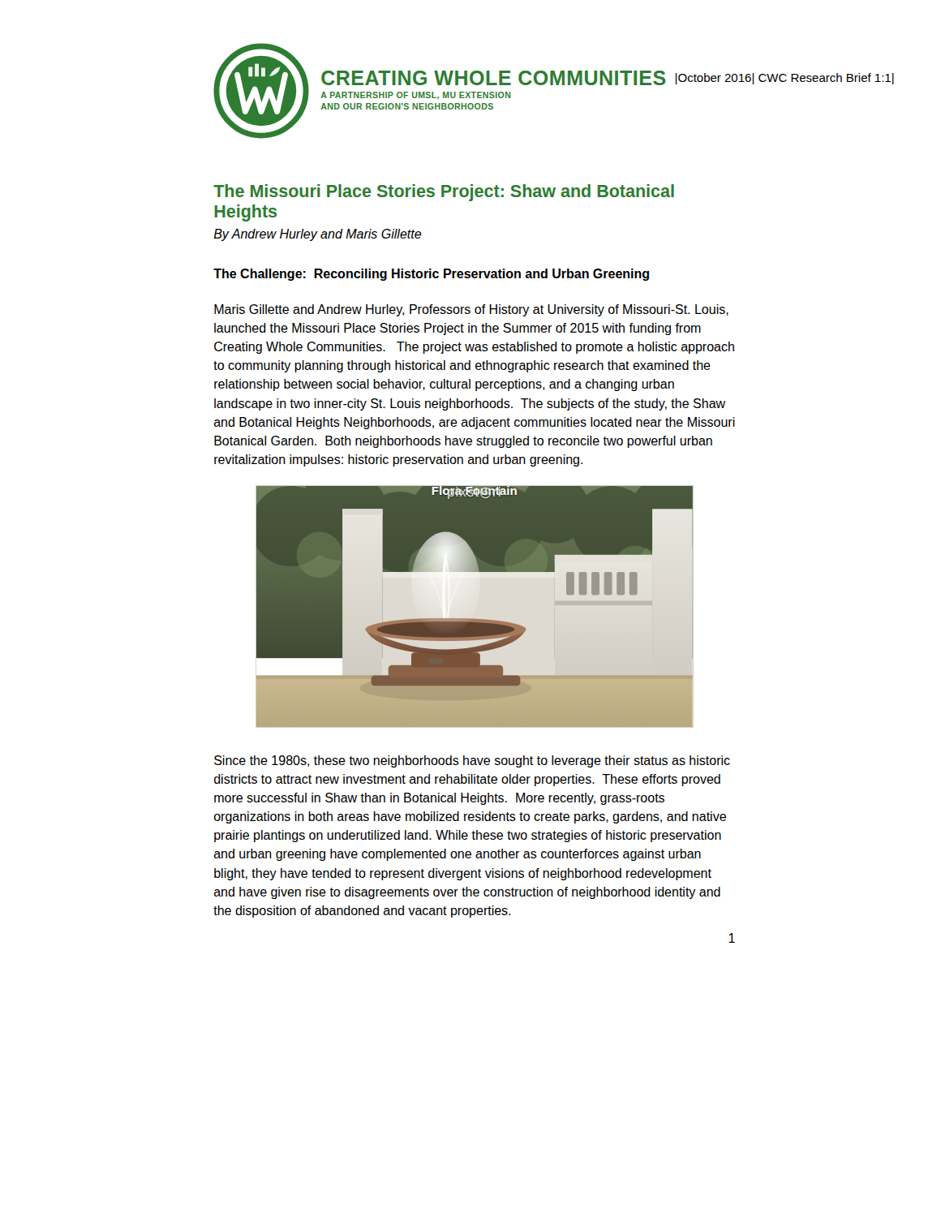CREATING WHOLE COMMUNITIES
A PARTNERSHIP OF UMSL, MU EXTENSION
AND OUR REGION'S NEIGHBORHOODS
|October 2016| CWC Research Brief 1:1|
The Missouri Place Stories Project: Shaw and Botanical Heights
By Andrew Hurley and Maris Gillette
The Challenge: Reconciling Historic Preservation and Urban Greening
Maris Gillette and Andrew Hurley, Professors of History at University of Missouri-St. Louis, launched the Missouri Place Stories Project in the Summer of 2015 with funding from Creating Whole Communities. The project was established to promote a holistic approach to community planning through historical and ethnographic research that examined the relationship between social behavior, cultural perceptions, and a changing urban landscape in two inner-city St. Louis neighborhoods. The subjects of the study, the Shaw and Botanical Heights Neighborhoods, are adjacent communities located near the Missouri Botanical Garden. Both neighborhoods have struggled to reconcile two powerful urban revitalization impulses: historic preservation and urban greening.
Flora Fountain
pixst◎ri
Since the 1980s, these two neighborhoods have sought to leverage their status as historic districts to attract new investment and rehabilitate older properties. These efforts proved more successful in Shaw than in Botanical Heights. More recently, grass-roots organizations in both areas have mobilized residents to create parks, gardens, and native prairie plantings on underutilized land. While these two strategies of historic preservation and urban greening have complemented one another as counterforces against urban blight, they have tended to represent divergent visions of neighborhood redevelopment and have given rise to disagreements over the construction of neighborhood identity and the disposition of abandoned and vacant properties.
1